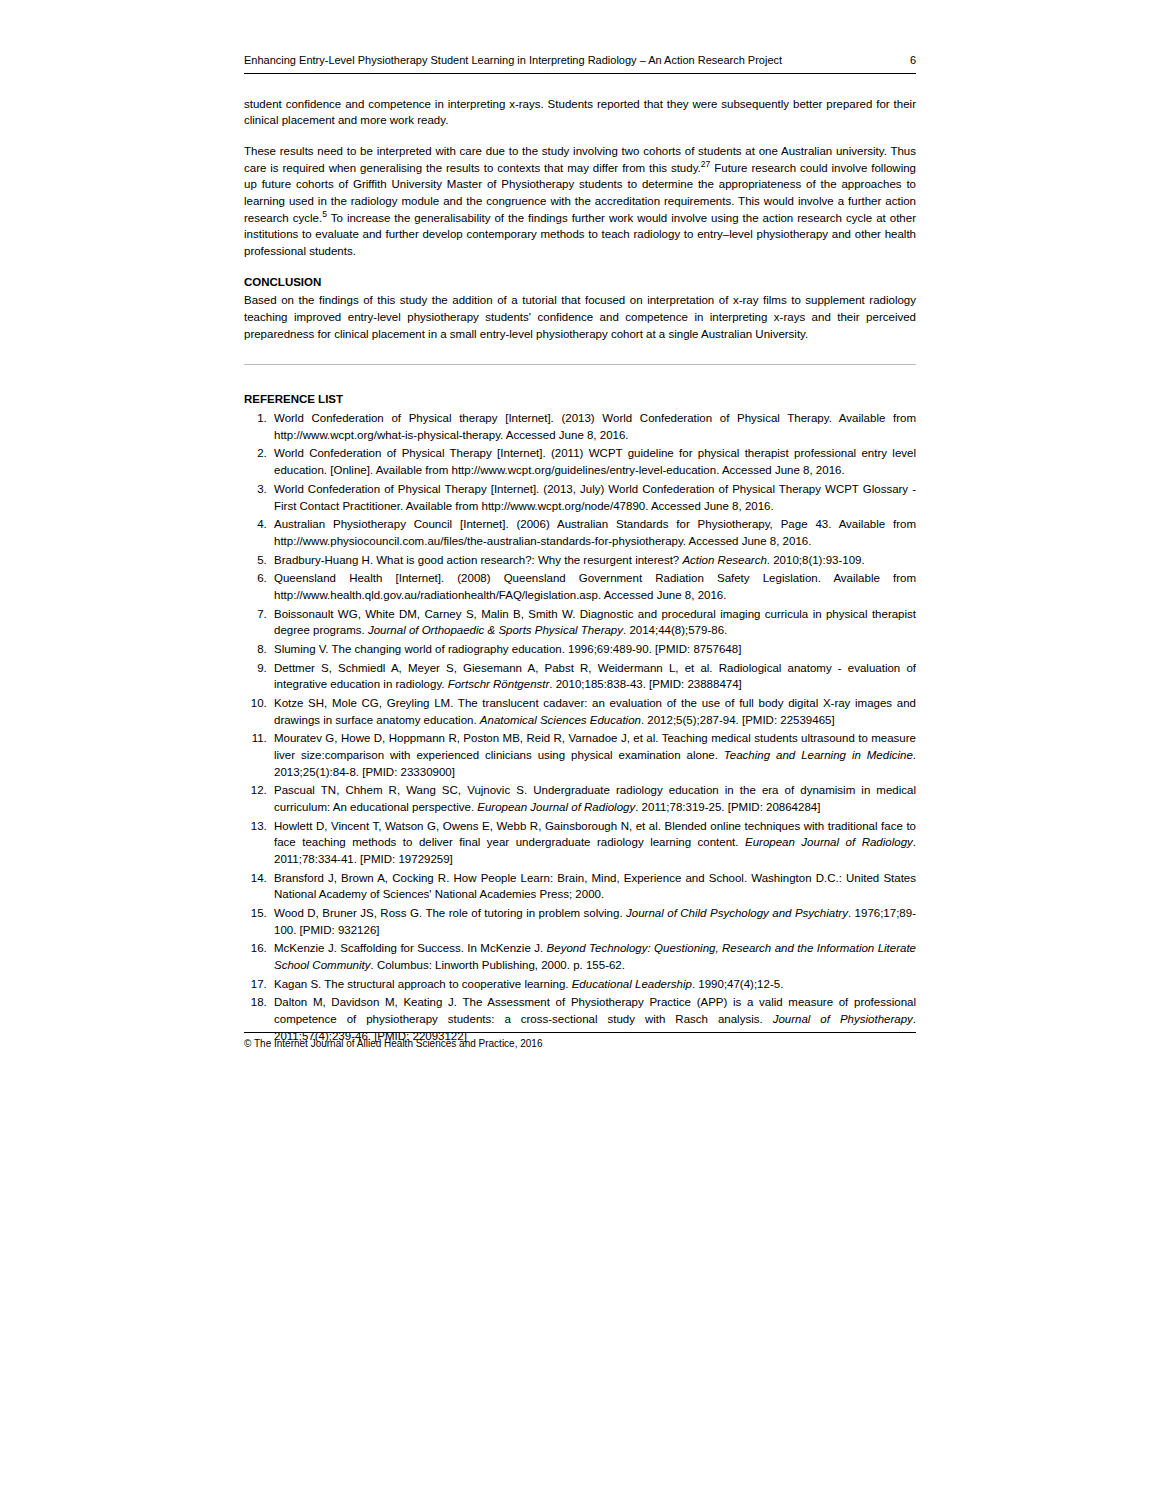Enhancing Entry-Level Physiotherapy Student Learning in Interpreting Radiology – An Action Research Project
6
student confidence and competence in interpreting x-rays. Students reported that they were subsequently better prepared for their clinical placement and more work ready.
These results need to be interpreted with care due to the study involving two cohorts of students at one Australian university. Thus care is required when generalising the results to contexts that may differ from this study.27 Future research could involve following up future cohorts of Griffith University Master of Physiotherapy students to determine the appropriateness of the approaches to learning used in the radiology module and the congruence with the accreditation requirements. This would involve a further action research cycle.5 To increase the generalisability of the findings further work would involve using the action research cycle at other institutions to evaluate and further develop contemporary methods to teach radiology to entry–level physiotherapy and other health professional students.
Conclusion
Based on the findings of this study the addition of a tutorial that focused on interpretation of x-ray films to supplement radiology teaching improved entry-level physiotherapy students' confidence and competence in interpreting x-rays and their perceived preparedness for clinical placement in a small entry-level physiotherapy cohort at a single Australian University.
Reference List
World Confederation of Physical therapy [Internet]. (2013) World Confederation of Physical Therapy. Available from http://www.wcpt.org/what-is-physical-therapy. Accessed June 8, 2016.
World Confederation of Physical Therapy [Internet]. (2011) WCPT guideline for physical therapist professional entry level education. [Online]. Available from http://www.wcpt.org/guidelines/entry-level-education. Accessed June 8, 2016.
World Confederation of Physical Therapy [Internet]. (2013, July) World Confederation of Physical Therapy WCPT Glossary - First Contact Practitioner. Available from http://www.wcpt.org/node/47890. Accessed June 8, 2016.
Australian Physiotherapy Council [Internet]. (2006) Australian Standards for Physiotherapy, Page 43. Available from http://www.physiocouncil.com.au/files/the-australian-standards-for-physiotherapy. Accessed June 8, 2016.
Bradbury-Huang H. What is good action research?: Why the resurgent interest? Action Research. 2010;8(1):93-109.
Queensland Health [Internet]. (2008) Queensland Government Radiation Safety Legislation. Available from http://www.health.qld.gov.au/radiationhealth/FAQ/legislation.asp. Accessed June 8, 2016.
Boissonault WG, White DM, Carney S, Malin B, Smith W. Diagnostic and procedural imaging curricula in physical therapist degree programs. Journal of Orthopaedic & Sports Physical Therapy. 2014;44(8);579-86.
Sluming V. The changing world of radiography education. 1996;69:489-90. [PMID: 8757648]
Dettmer S, Schmiedl A, Meyer S, Giesemann A, Pabst R, Weidermann L, et al. Radiological anatomy - evaluation of integrative education in radiology. Fortschr Röntgenstr. 2010;185:838-43. [PMID: 23888474]
Kotze SH, Mole CG, Greyling LM. The translucent cadaver: an evaluation of the use of full body digital X-ray images and drawings in surface anatomy education. Anatomical Sciences Education. 2012;5(5);287-94. [PMID: 22539465]
Mouratev G, Howe D, Hoppmann R, Poston MB, Reid R, Varnadoe J, et al. Teaching medical students ultrasound to measure liver size:comparison with experienced clinicians using physical examination alone. Teaching and Learning in Medicine. 2013;25(1):84-8. [PMID: 23330900]
Pascual TN, Chhem R, Wang SC, Vujnovic S. Undergraduate radiology education in the era of dynamisim in medical curriculum: An educational perspective. European Journal of Radiology. 2011;78:319-25. [PMID: 20864284]
Howlett D, Vincent T, Watson G, Owens E, Webb R, Gainsborough N, et al. Blended online techniques with traditional face to face teaching methods to deliver final year undergraduate radiology learning content. European Journal of Radiology. 2011;78:334-41. [PMID: 19729259]
Bransford J, Brown A, Cocking R. How People Learn: Brain, Mind, Experience and School. Washington D.C.: United States National Academy of Sciences' National Academies Press; 2000.
Wood D, Bruner JS, Ross G. The role of tutoring in problem solving. Journal of Child Psychology and Psychiatry. 1976;17;89-100. [PMID: 932126]
McKenzie J. Scaffolding for Success. In McKenzie J. Beyond Technology: Questioning, Research and the Information Literate School Community. Columbus: Linworth Publishing, 2000. p. 155-62.
Kagan S. The structural approach to cooperative learning. Educational Leadership. 1990;47(4);12-5.
Dalton M, Davidson M, Keating J. The Assessment of Physiotherapy Practice (APP) is a valid measure of professional competence of physiotherapy students: a cross-sectional study with Rasch analysis. Journal of Physiotherapy. 2011;57(4);239-46. [PMID: 22093122]
© The Internet Journal of Allied Health Sciences and Practice, 2016